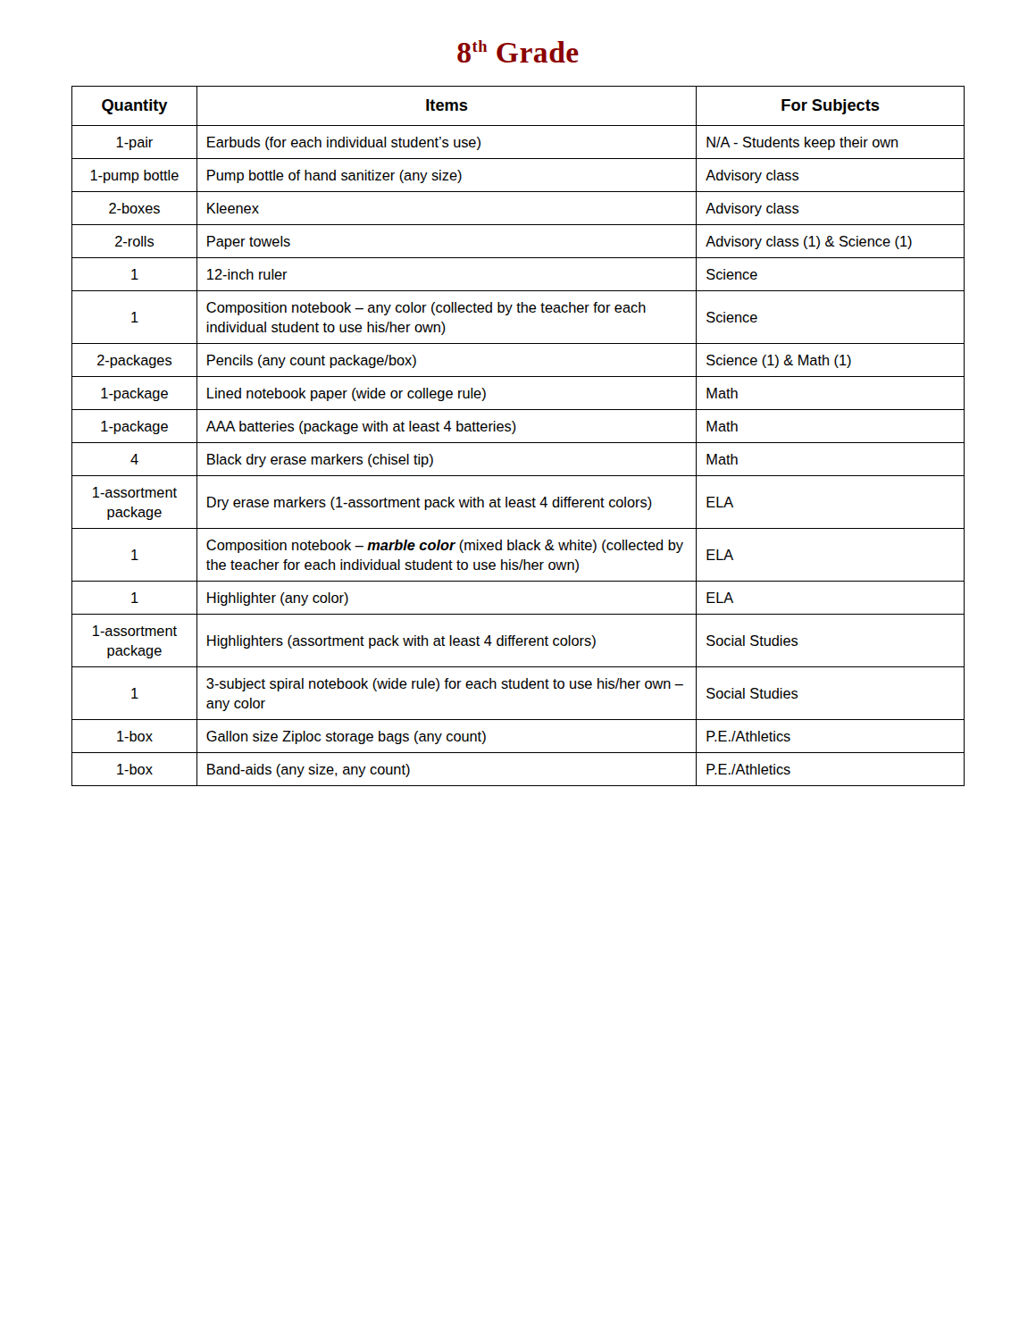8th Grade
8th Grade school supply list by quantity, item, and subject
| Quantity | Items | For Subjects |
| --- | --- | --- |
| 1-pair | Earbuds (for each individual student’s use) | N/A - Students keep their own |
| 1-pump bottle | Pump bottle of hand sanitizer (any size) | Advisory class |
| 2-boxes | Kleenex | Advisory class |
| 2-rolls | Paper towels | Advisory class (1) & Science (1) |
| 1 | 12-inch ruler | Science |
| 1 | Composition notebook – any color (collected by the teacher for each individual student to use his/her own) | Science |
| 2-packages | Pencils (any count package/box) | Science (1) & Math (1) |
| 1-package | Lined notebook paper (wide or college rule) | Math |
| 1-package | AAA batteries (package with at least 4 batteries) | Math |
| 4 | Black dry erase markers (chisel tip) | Math |
| 1-assortment package | Dry erase markers (1-assortment pack with at least 4 different colors) | ELA |
| 1 | Composition notebook – marble color (mixed black & white) (collected by the teacher for each individual student to use his/her own) | ELA |
| 1 | Highlighter (any color) | ELA |
| 1-assortment package | Highlighters (assortment pack with at least 4 different colors) | Social Studies |
| 1 | 3-subject spiral notebook (wide rule) for each student to use his/her own – any color | Social Studies |
| 1-box | Gallon size Ziploc storage bags (any count) | P.E./Athletics |
| 1-box | Band-aids (any size, any count) | P.E./Athletics |